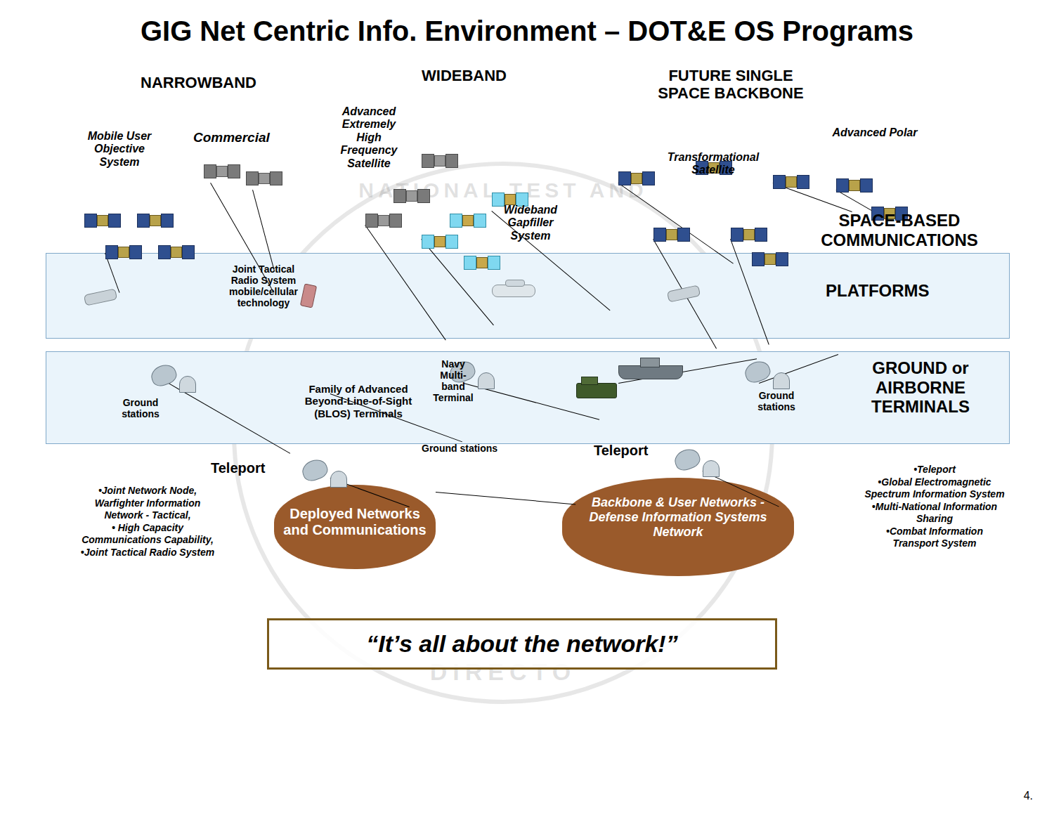NATIONAL TEST AND
WEAPONS THAT
DIRECTO
GIG Net Centric Info. Environment – DOT&E OS Programs
NARROWBAND
WIDEBAND
FUTURE SINGLE
SPACE BACKBONE
Mobile User Objective System
Commercial
Advanced Extremely High Frequency Satellite
Wideband Gapfiller System
Transformational Satellite
Advanced Polar
SPACE-BASED
COMMUNICATIONS
PLATFORMS
GROUND or AIRBORNE TERMINALS
Joint Tactical Radio System mobile/cellular technology
Family of Advanced Beyond-Line-of-Sight (BLOS) Terminals
Navy Multi-band Terminal
Ground stations
Ground stations
Ground stations
Teleport
Teleport
Deployed Networks and Communications
Backbone & User Networks - Defense Information Systems Network
•Joint Network Node, Warfighter Information Network - Tactical,
• High Capacity Communications Capability,
•Joint Tactical Radio System
•Teleport
•Global Electromagnetic Spectrum Information System
•Multi-National Information Sharing
•Combat Information Transport System
“It’s all about the network!”
4.